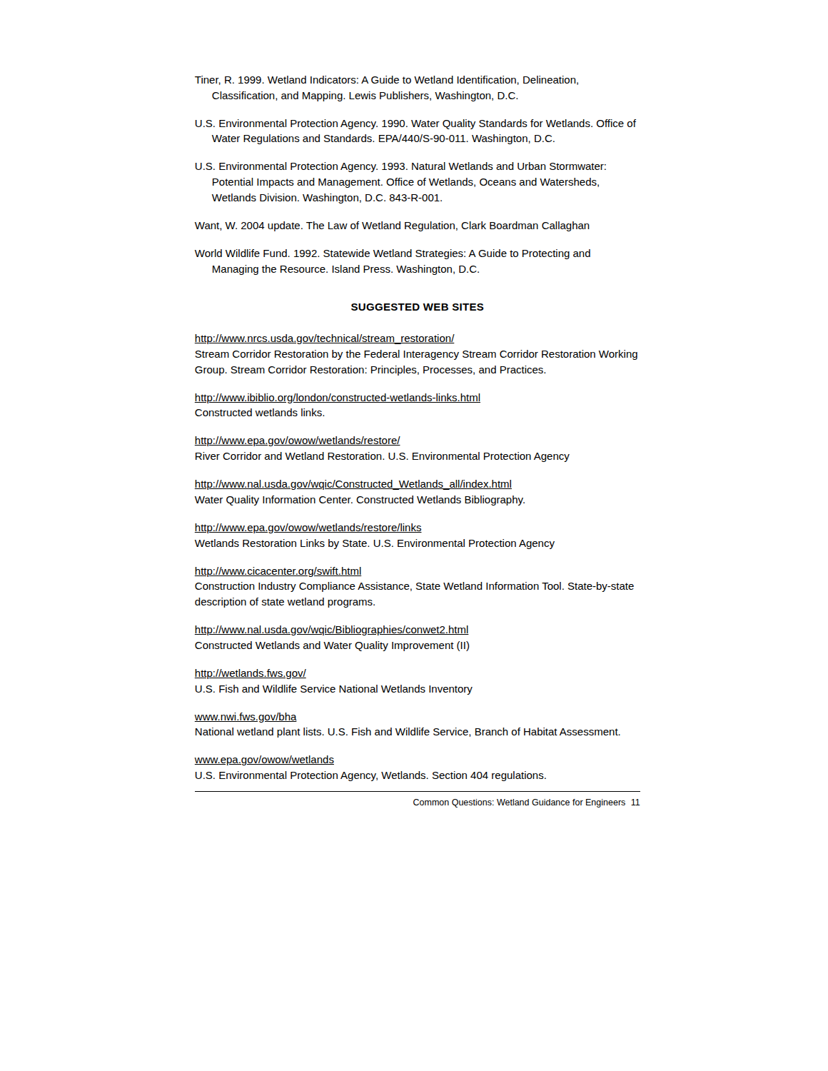Tiner, R. 1999. Wetland Indicators: A Guide to Wetland Identification, Delineation, Classification, and Mapping. Lewis Publishers, Washington, D.C.
U.S. Environmental Protection Agency. 1990. Water Quality Standards for Wetlands. Office of Water Regulations and Standards. EPA/440/S-90-011. Washington, D.C.
U.S. Environmental Protection Agency. 1993. Natural Wetlands and Urban Stormwater: Potential Impacts and Management. Office of Wetlands, Oceans and Watersheds, Wetlands Division. Washington, D.C. 843-R-001.
Want, W. 2004 update. The Law of Wetland Regulation, Clark Boardman Callaghan
World Wildlife Fund. 1992. Statewide Wetland Strategies: A Guide to Protecting and Managing the Resource. Island Press. Washington, D.C.
SUGGESTED WEB SITES
http://www.nrcs.usda.gov/technical/stream_restoration/ Stream Corridor Restoration by the Federal Interagency Stream Corridor Restoration Working Group. Stream Corridor Restoration: Principles, Processes, and Practices.
http://www.ibiblio.org/london/constructed-wetlands-links.html Constructed wetlands links.
http://www.epa.gov/owow/wetlands/restore/ River Corridor and Wetland Restoration. U.S. Environmental Protection Agency
http://www.nal.usda.gov/wqic/Constructed_Wetlands_all/index.html Water Quality Information Center. Constructed Wetlands Bibliography.
http://www.epa.gov/owow/wetlands/restore/links Wetlands Restoration Links by State. U.S. Environmental Protection Agency
http://www.cicacenter.org/swift.html Construction Industry Compliance Assistance, State Wetland Information Tool. State-by-state description of state wetland programs.
http://www.nal.usda.gov/wqic/Bibliographies/conwet2.html Constructed Wetlands and Water Quality Improvement (II)
http://wetlands.fws.gov/ U.S. Fish and Wildlife Service National Wetlands Inventory
www.nwi.fws.gov/bha National wetland plant lists. U.S. Fish and Wildlife Service, Branch of Habitat Assessment.
www.epa.gov/owow/wetlands U.S. Environmental Protection Agency, Wetlands. Section 404 regulations.
Common Questions: Wetland Guidance for Engineers11